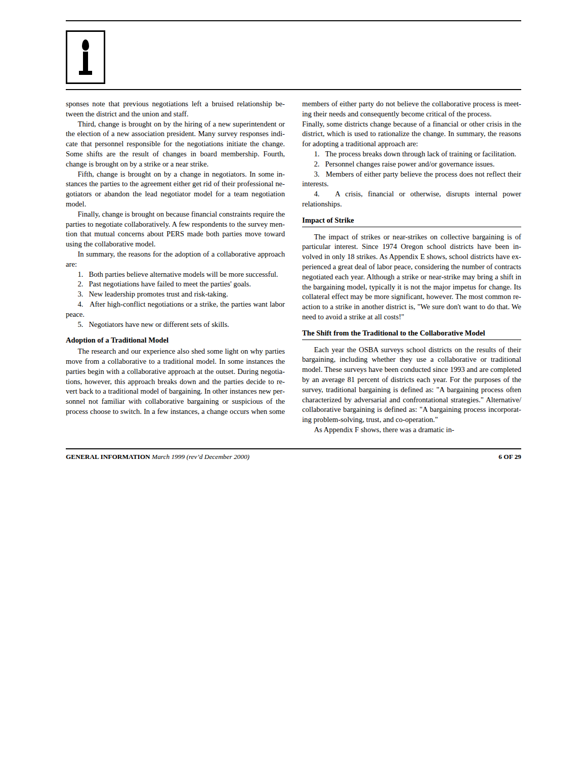sponses note that previous negotiations left a bruised relationship between the district and the union and staff.
Third, change is brought on by the hiring of a new superintendent or the election of a new association president. Many survey responses indicate that personnel responsible for the negotiations initiate the change. Some shifts are the result of changes in board membership. Fourth, change is brought on by a strike or a near strike.
Fifth, change is brought on by a change in negotiators. In some instances the parties to the agreement either get rid of their professional negotiators or abandon the lead negotiator model for a team negotiation model.
Finally, change is brought on because financial constraints require the parties to negotiate collaboratively. A few respondents to the survey mention that mutual concerns about PERS made both parties move toward using the collaborative model.
In summary, the reasons for the adoption of a collaborative approach are:
1. Both parties believe alternative models will be more successful.
2. Past negotiations have failed to meet the parties' goals.
3. New leadership promotes trust and risk-taking.
4. After high-conflict negotiations or a strike, the parties want labor peace.
5. Negotiators have new or different sets of skills.
Adoption of a Traditional Model
The research and our experience also shed some light on why parties move from a collaborative to a traditional model. In some instances the parties begin with a collaborative approach at the outset. During negotiations, however, this approach breaks down and the parties decide to revert back to a traditional model of bargaining. In other instances new personnel not familiar with collaborative bargaining or suspicious of the process choose to switch. In a few instances, a change occurs when some members of either party do not believe the collaborative process is meeting their needs and consequently become critical of the process.
Finally, some districts change because of a financial or other crisis in the district, which is used to rationalize the change. In summary, the reasons for adopting a traditional approach are:
1. The process breaks down through lack of training or facilitation.
2. Personnel changes raise power and/or governance issues.
3. Members of either party believe the process does not reflect their interests.
4. A crisis, financial or otherwise, disrupts internal power relationships.
Impact of Strike
The impact of strikes or near-strikes on collective bargaining is of particular interest. Since 1974 Oregon school districts have been involved in only 18 strikes. As Appendix E shows, school districts have experienced a great deal of labor peace, considering the number of contracts negotiated each year. Although a strike or near-strike may bring a shift in the bargaining model, typically it is not the major impetus for change. Its collateral effect may be more significant, however. The most common reaction to a strike in another district is, "We sure don't want to do that. We need to avoid a strike at all costs!"
The Shift from the Traditional to the Collaborative Model
Each year the OSBA surveys school districts on the results of their bargaining, including whether they use a collaborative or traditional model. These surveys have been conducted since 1993 and are completed by an average 81 percent of districts each year. For the purposes of the survey, traditional bargaining is defined as: "A bargaining process often characterized by adversarial and confrontational strategies." Alternative/ collaborative bargaining is defined as: "A bargaining process incorporating problem-solving, trust, and co-operation."
As Appendix F shows, there was a dramatic in-
GENERAL INFORMATION March 1999 (rev’d December 2000)
6 OF 29